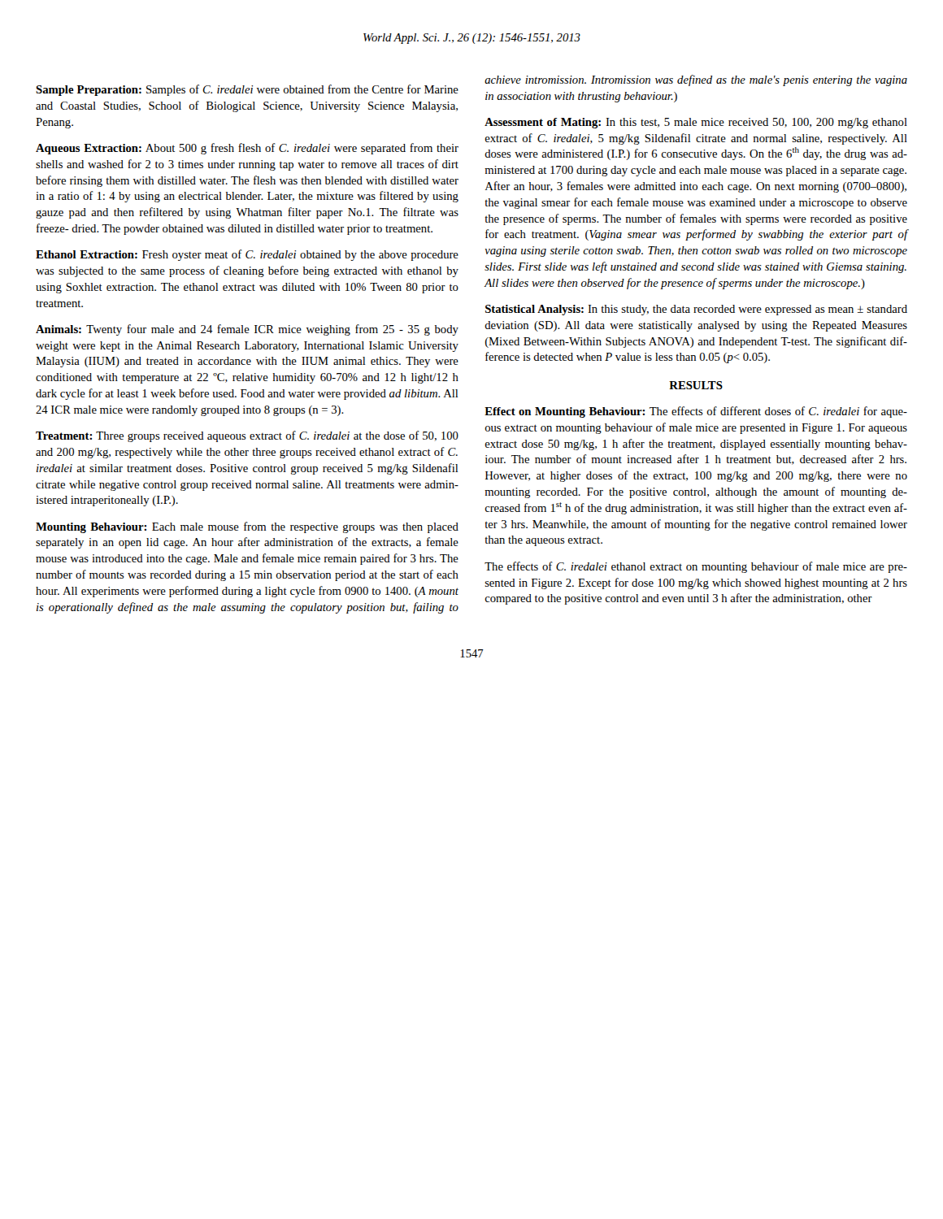World Appl. Sci. J., 26 (12): 1546-1551, 2013
Sample Preparation:
Samples of C. iredalei were obtained from the Centre for Marine and Coastal Studies, School of Biological Science, University Science Malaysia, Penang.
Aqueous Extraction:
About 500 g fresh flesh of C. iredalei were separated from their shells and washed for 2 to 3 times under running tap water to remove all traces of dirt before rinsing them with distilled water. The flesh was then blended with distilled water in a ratio of 1: 4 by using an electrical blender. Later, the mixture was filtered by using gauze pad and then refiltered by using Whatman filter paper No.1. The filtrate was freeze- dried. The powder obtained was diluted in distilled water prior to treatment.
Ethanol Extraction:
Fresh oyster meat of C. iredalei obtained by the above procedure was subjected to the same process of cleaning before being extracted with ethanol by using Soxhlet extraction. The ethanol extract was diluted with 10% Tween 80 prior to treatment.
Animals:
Twenty four male and 24 female ICR mice weighing from 25 - 35 g body weight were kept in the Animal Research Laboratory, International Islamic University Malaysia (IIUM) and treated in accordance with the IIUM animal ethics. They were conditioned with temperature at 22 ºC, relative humidity 60-70% and 12 h light/12 h dark cycle for at least 1 week before used. Food and water were provided ad libitum. All 24 ICR male mice were randomly grouped into 8 groups (n = 3).
Treatment:
Three groups received aqueous extract of C. iredalei at the dose of 50, 100 and 200 mg/kg, respectively while the other three groups received ethanol extract of C. iredalei at similar treatment doses. Positive control group received 5 mg/kg Sildenafil citrate while negative control group received normal saline. All treatments were administered intraperitoneally (I.P.).
Mounting Behaviour:
Each male mouse from the respective groups was then placed separately in an open lid cage. An hour after administration of the extracts, a female mouse was introduced into the cage. Male and female mice remain paired for 3 hrs. The number of mounts was recorded during a 15 min observation period at the start of each hour. All experiments were performed during a light cycle from 0900 to 1400. (A mount is operationally defined as the male assuming the copulatory position but, failing to achieve intromission. Intromission was defined as the male's penis entering the vagina in association with thrusting behaviour.)
Assessment of Mating:
In this test, 5 male mice received 50, 100, 200 mg/kg ethanol extract of C. iredalei, 5 mg/kg Sildenafil citrate and normal saline, respectively. All doses were administered (I.P.) for 6 consecutive days. On the 6th day, the drug was administered at 1700 during day cycle and each male mouse was placed in a separate cage. After an hour, 3 females were admitted into each cage. On next morning (0700–0800), the vaginal smear for each female mouse was examined under a microscope to observe the presence of sperms. The number of females with sperms were recorded as positive for each treatment. (Vagina smear was performed by swabbing the exterior part of vagina using sterile cotton swab. Then, then cotton swab was rolled on two microscope slides. First slide was left unstained and second slide was stained with Giemsa staining. All slides were then observed for the presence of sperms under the microscope.)
Statistical Analysis:
In this study, the data recorded were expressed as mean ± standard deviation (SD). All data were statistically analysed by using the Repeated Measures (Mixed Between-Within Subjects ANOVA) and Independent T-test. The significant difference is detected when P value is less than 0.05 (p< 0.05).
RESULTS
Effect on Mounting Behaviour:
The effects of different doses of C. iredalei for aqueous extract on mounting behaviour of male mice are presented in Figure 1. For aqueous extract dose 50 mg/kg, 1 h after the treatment, displayed essentially mounting behaviour. The number of mount increased after 1 h treatment but, decreased after 2 hrs. However, at higher doses of the extract, 100 mg/kg and 200 mg/kg, there were no mounting recorded. For the positive control, although the amount of mounting decreased from 1st h of the drug administration, it was still higher than the extract even after 3 hrs. Meanwhile, the amount of mounting for the negative control remained lower than the aqueous extract.
The effects of C. iredalei ethanol extract on mounting behaviour of male mice are presented in Figure 2. Except for dose 100 mg/kg which showed highest mounting at 2 hrs compared to the positive control and even until 3 h after the administration, other
1547